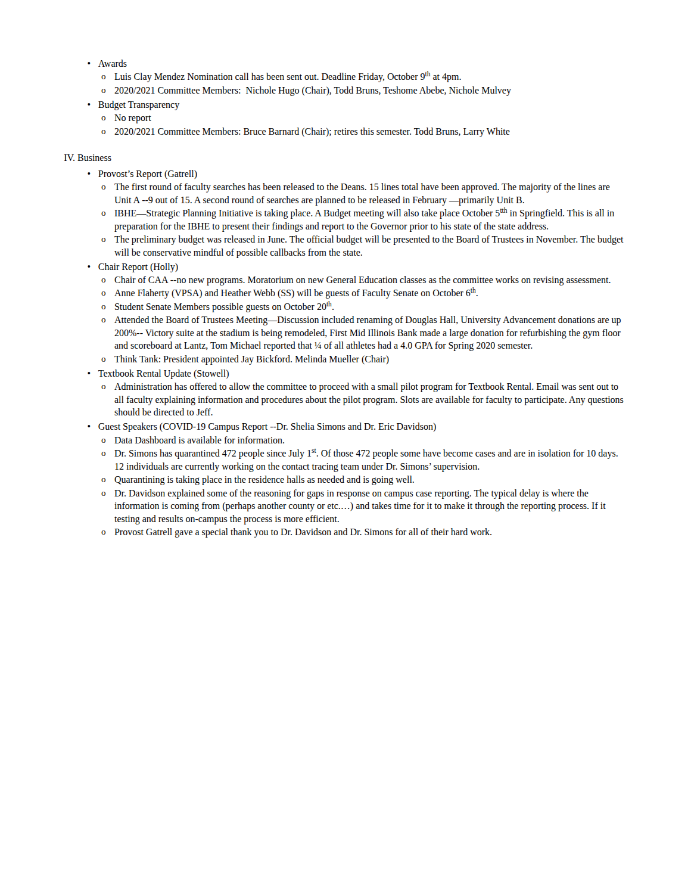Awards
Luis Clay Mendez Nomination call has been sent out. Deadline Friday, October 9th at 4pm.
2020/2021 Committee Members: Nichole Hugo (Chair), Todd Bruns, Teshome Abebe, Nichole Mulvey
Budget Transparency
No report
2020/2021 Committee Members: Bruce Barnard (Chair); retires this semester. Todd Bruns, Larry White
IV. Business
Provost’s Report (Gatrell)
The first round of faculty searches has been released to the Deans. 15 lines total have been approved. The majority of the lines are Unit A --9 out of 15. A second round of searches are planned to be released in February —primarily Unit B.
IBHE—Strategic Planning Initiative is taking place. A Budget meeting will also take place October 5tth in Springfield. This is all in preparation for the IBHE to present their findings and report to the Governor prior to his state of the state address.
The preliminary budget was released in June. The official budget will be presented to the Board of Trustees in November. The budget will be conservative mindful of possible callbacks from the state.
Chair Report (Holly)
Chair of CAA --no new programs. Moratorium on new General Education classes as the committee works on revising assessment.
Anne Flaherty (VPSA) and Heather Webb (SS) will be guests of Faculty Senate on October 6th.
Student Senate Members possible guests on October 20th.
Attended the Board of Trustees Meeting—Discussion included renaming of Douglas Hall, University Advancement donations are up 200%-- Victory suite at the stadium is being remodeled, First Mid Illinois Bank made a large donation for refurbishing the gym floor and scoreboard at Lantz, Tom Michael reported that ¼ of all athletes had a 4.0 GPA for Spring 2020 semester.
Think Tank: President appointed Jay Bickford. Melinda Mueller (Chair)
Textbook Rental Update (Stowell)
Administration has offered to allow the committee to proceed with a small pilot program for Textbook Rental. Email was sent out to all faculty explaining information and procedures about the pilot program. Slots are available for faculty to participate. Any questions should be directed to Jeff.
Guest Speakers (COVID-19 Campus Report --Dr. Shelia Simons and Dr. Eric Davidson)
Data Dashboard is available for information.
Dr. Simons has quarantined 472 people since July 1st. Of those 472 people some have become cases and are in isolation for 10 days. 12 individuals are currently working on the contact tracing team under Dr. Simons’ supervision.
Quarantining is taking place in the residence halls as needed and is going well.
Dr. Davidson explained some of the reasoning for gaps in response on campus case reporting. The typical delay is where the information is coming from (perhaps another county or etc.…) and takes time for it to make it through the reporting process. If it testing and results on-campus the process is more efficient.
Provost Gatrell gave a special thank you to Dr. Davidson and Dr. Simons for all of their hard work.